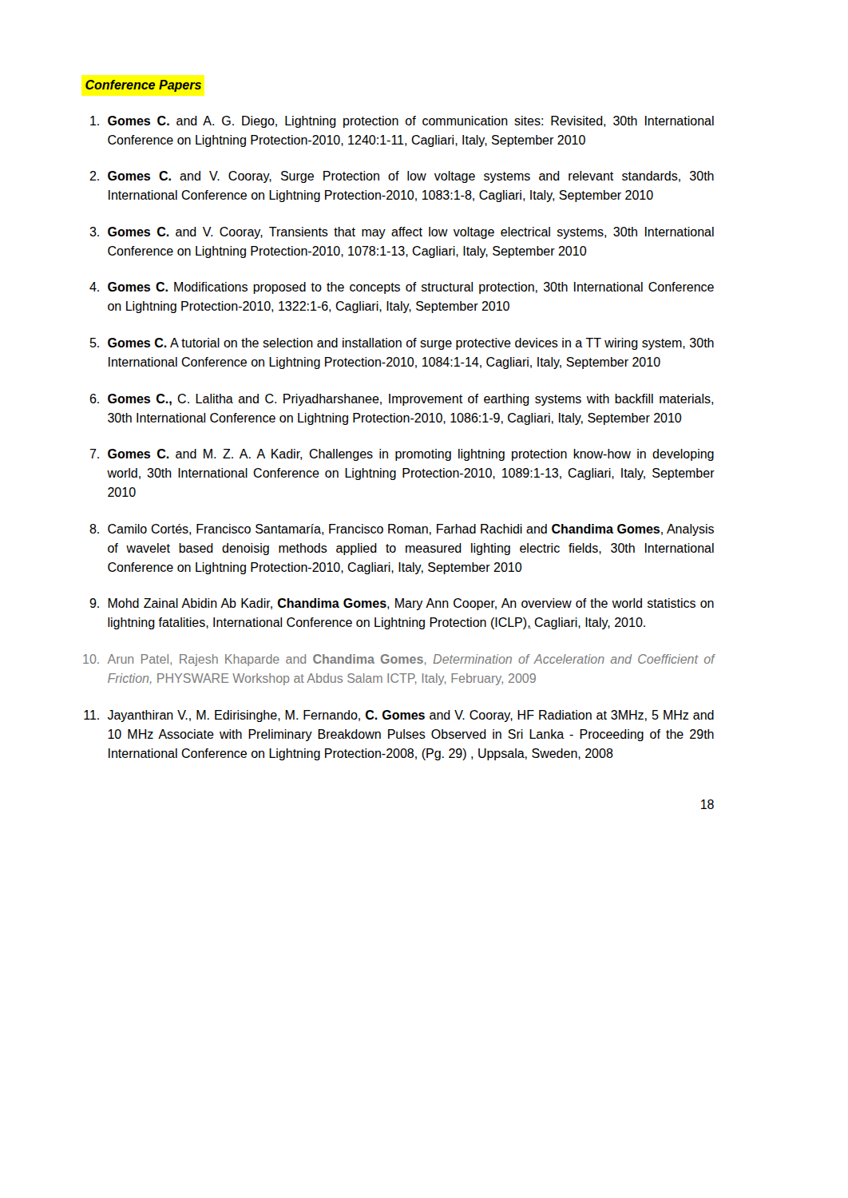Conference Papers
Gomes C. and A. G. Diego, Lightning protection of communication sites: Revisited, 30th International Conference on Lightning Protection-2010, 1240:1-11, Cagliari, Italy, September 2010
Gomes C. and V. Cooray, Surge Protection of low voltage systems and relevant standards, 30th International Conference on Lightning Protection-2010, 1083:1-8, Cagliari, Italy, September 2010
Gomes C. and V. Cooray, Transients that may affect low voltage electrical systems, 30th International Conference on Lightning Protection-2010, 1078:1-13, Cagliari, Italy, September 2010
Gomes C. Modifications proposed to the concepts of structural protection, 30th International Conference on Lightning Protection-2010, 1322:1-6, Cagliari, Italy, September 2010
Gomes C. A tutorial on the selection and installation of surge protective devices in a TT wiring system, 30th International Conference on Lightning Protection-2010, 1084:1-14, Cagliari, Italy, September 2010
Gomes C., C. Lalitha and C. Priyadharshanee, Improvement of earthing systems with backfill materials, 30th International Conference on Lightning Protection-2010, 1086:1-9, Cagliari, Italy, September 2010
Gomes C. and M. Z. A. A Kadir, Challenges in promoting lightning protection know-how in developing world, 30th International Conference on Lightning Protection-2010, 1089:1-13, Cagliari, Italy, September 2010
Camilo Cortés, Francisco Santamaría, Francisco Roman, Farhad Rachidi and Chandima Gomes, Analysis of wavelet based denoisig methods applied to measured lighting electric fields, 30th International Conference on Lightning Protection-2010, Cagliari, Italy, September 2010
Mohd Zainal Abidin Ab Kadir, Chandima Gomes, Mary Ann Cooper, An overview of the world statistics on lightning fatalities, International Conference on Lightning Protection (ICLP), Cagliari, Italy, 2010.
Arun Patel, Rajesh Khaparde and Chandima Gomes, Determination of Acceleration and Coefficient of Friction, PHYSWARE Workshop at Abdus Salam ICTP, Italy, February, 2009
Jayanthiran V., M. Edirisinghe, M. Fernando, C. Gomes and V. Cooray, HF Radiation at 3MHz, 5 MHz and 10 MHz Associate with Preliminary Breakdown Pulses Observed in Sri Lanka - Proceeding of the 29th International Conference on Lightning Protection-2008, (Pg. 29) , Uppsala, Sweden, 2008
18